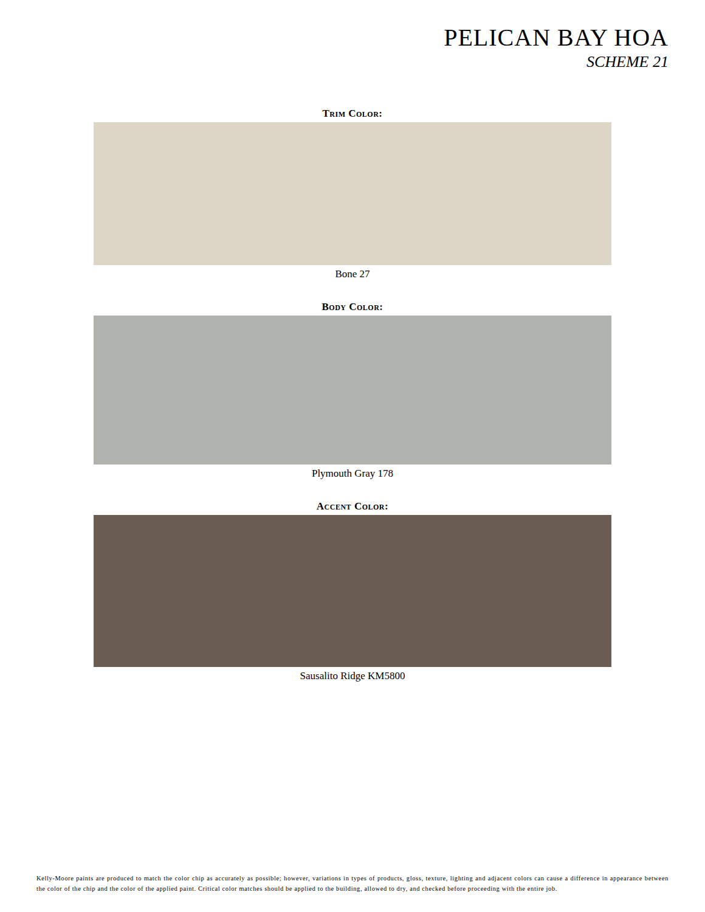PELICAN BAY HOA
SCHEME 21
Trim Color:
Bone 27
Body Color:
Plymouth Gray 178
Accent Color:
Sausalito Ridge KM5800
Kelly-Moore paints are produced to match the color chip as accurately as possible; however, variations in types of products, gloss, texture, lighting and adjacent colors can cause a difference in appearance between the color of the chip and the color of the applied paint. Critical color matches should be applied to the building, allowed to dry, and checked before proceeding with the entire job.